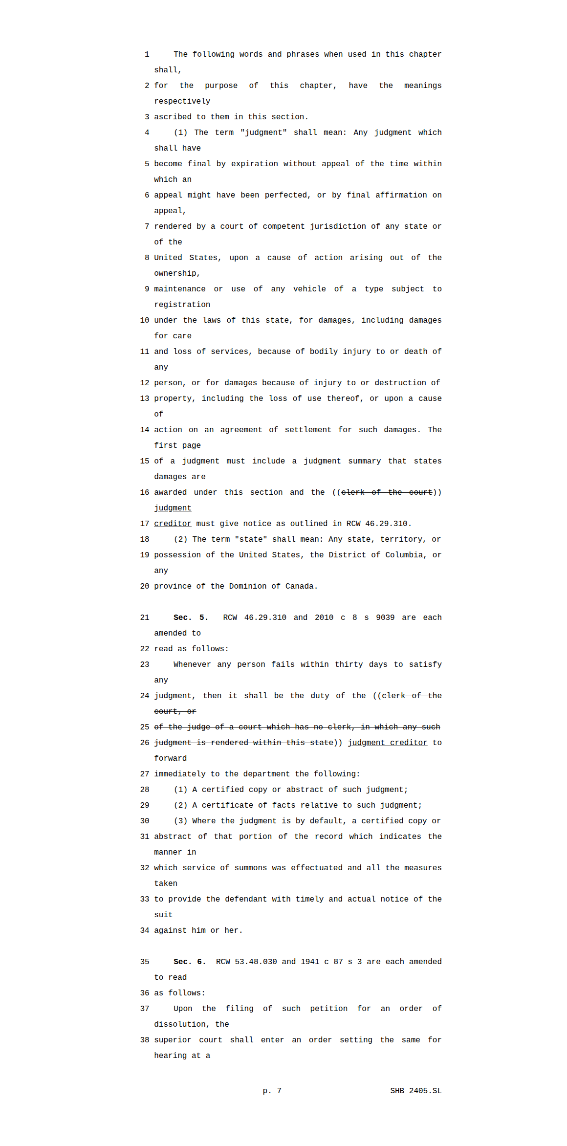The following words and phrases when used in this chapter shall,
for the purpose of this chapter, have the meanings respectively
ascribed to them in this section.
(1) The term "judgment" shall mean: Any judgment which shall have
become final by expiration without appeal of the time within which an
appeal might have been perfected, or by final affirmation on appeal,
rendered by a court of competent jurisdiction of any state or of the
United States, upon a cause of action arising out of the ownership,
maintenance or use of any vehicle of a type subject to registration
under the laws of this state, for damages, including damages for care
and loss of services, because of bodily injury to or death of any
person, or for damages because of injury to or destruction of
property, including the loss of use thereof, or upon a cause of
action on an agreement of settlement for such damages. The first page
of a judgment must include a judgment summary that states damages are
awarded under this section and the ((clerk of the court)) judgment
creditor must give notice as outlined in RCW 46.29.310.
(2) The term "state" shall mean: Any state, territory, or
possession of the United States, the District of Columbia, or any
province of the Dominion of Canada.
Sec. 5. RCW 46.29.310 and 2010 c 8 s 9039 are each amended to
read as follows:
Whenever any person fails within thirty days to satisfy any
judgment, then it shall be the duty of the ((clerk of the court, or
of the judge of a court which has no clerk, in which any such
judgment is rendered within this state)) judgment creditor to forward
immediately to the department the following:
(1) A certified copy or abstract of such judgment;
(2) A certificate of facts relative to such judgment;
(3) Where the judgment is by default, a certified copy or
abstract of that portion of the record which indicates the manner in
which service of summons was effectuated and all the measures taken
to provide the defendant with timely and actual notice of the suit
against him or her.
Sec. 6. RCW 53.48.030 and 1941 c 87 s 3 are each amended to read
as follows:
Upon the filing of such petition for an order of dissolution, the
superior court shall enter an order setting the same for hearing at a
p. 7
SHB 2405.SL